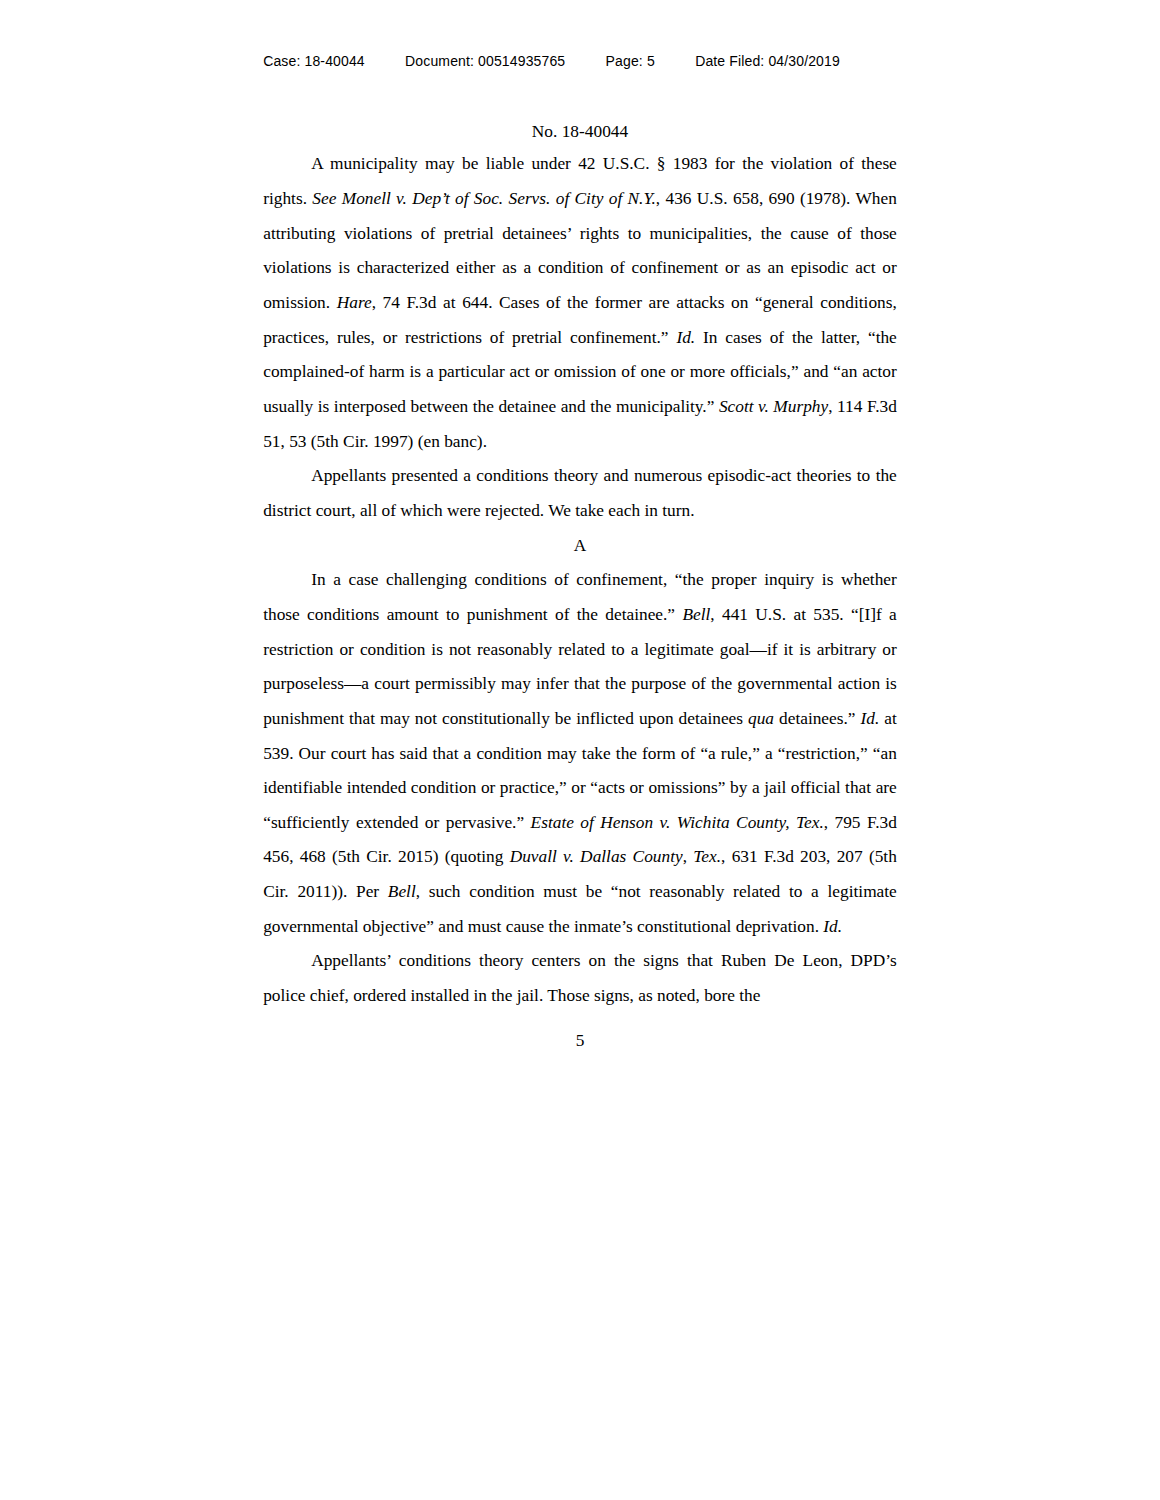Case: 18-40044 Document: 00514935765 Page: 5 Date Filed: 04/30/2019
No. 18-40044
A municipality may be liable under 42 U.S.C. § 1983 for the violation of these rights. See Monell v. Dep’t of Soc. Servs. of City of N.Y., 436 U.S. 658, 690 (1978). When attributing violations of pretrial detainees’ rights to municipalities, the cause of those violations is characterized either as a condition of confinement or as an episodic act or omission. Hare, 74 F.3d at 644. Cases of the former are attacks on “general conditions, practices, rules, or restrictions of pretrial confinement.” Id. In cases of the latter, “the complained-of harm is a particular act or omission of one or more officials,” and “an actor usually is interposed between the detainee and the municipality.” Scott v. Murphy, 114 F.3d 51, 53 (5th Cir. 1997) (en banc).
Appellants presented a conditions theory and numerous episodic-act theories to the district court, all of which were rejected. We take each in turn.
A
In a case challenging conditions of confinement, “the proper inquiry is whether those conditions amount to punishment of the detainee.” Bell, 441 U.S. at 535. “[I]f a restriction or condition is not reasonably related to a legitimate goal—if it is arbitrary or purposeless—a court permissibly may infer that the purpose of the governmental action is punishment that may not constitutionally be inflicted upon detainees qua detainees.” Id. at 539. Our court has said that a condition may take the form of “a rule,” a “restriction,” “an identifiable intended condition or practice,” or “acts or omissions” by a jail official that are “sufficiently extended or pervasive.” Estate of Henson v. Wichita County, Tex., 795 F.3d 456, 468 (5th Cir. 2015) (quoting Duvall v. Dallas County, Tex., 631 F.3d 203, 207 (5th Cir. 2011)). Per Bell, such condition must be “not reasonably related to a legitimate governmental objective” and must cause the inmate’s constitutional deprivation. Id.
Appellants’ conditions theory centers on the signs that Ruben De Leon, DPD’s police chief, ordered installed in the jail. Those signs, as noted, bore the
5